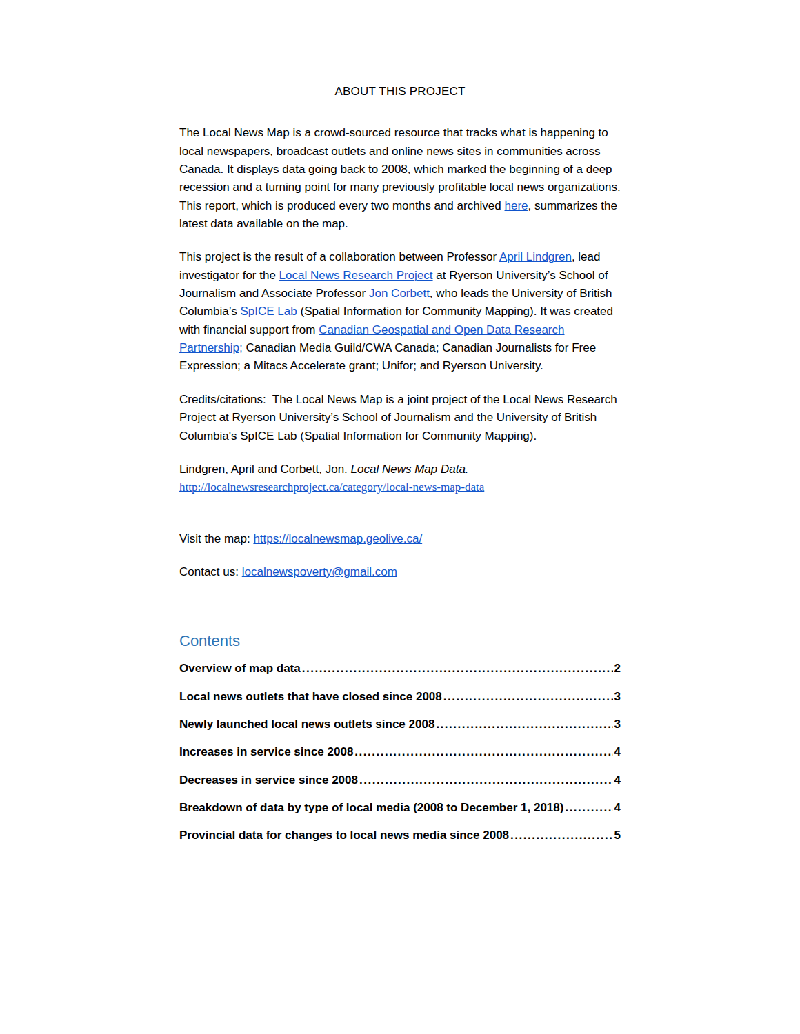ABOUT THIS PROJECT
The Local News Map is a crowd-sourced resource that tracks what is happening to local newspapers, broadcast outlets and online news sites in communities across Canada. It displays data going back to 2008, which marked the beginning of a deep recession and a turning point for many previously profitable local news organizations. This report, which is produced every two months and archived here, summarizes the latest data available on the map.
This project is the result of a collaboration between Professor April Lindgren, lead investigator for the Local News Research Project at Ryerson University’s School of Journalism and Associate Professor Jon Corbett, who leads the University of British Columbia’s SpICE Lab (Spatial Information for Community Mapping). It was created with financial support from Canadian Geospatial and Open Data Research Partnership; Canadian Media Guild/CWA Canada; Canadian Journalists for Free Expression; a Mitacs Accelerate grant; Unifor; and Ryerson University.
Credits/citations: The Local News Map is a joint project of the Local News Research Project at Ryerson University’s School of Journalism and the University of British Columbia's SpICE Lab (Spatial Information for Community Mapping).
Lindgren, April and Corbett, Jon. Local News Map Data.
http://localnewsresearchproject.ca/category/local-news-map-data
Visit the map: https://localnewsmap.geolive.ca/
Contact us: localnewspoverty@gmail.com
Contents
Overview of map data........................................................................................................... 2
Local news outlets that have closed since 2008................................................................. 3
Newly launched local news outlets since 2008.................................................................... 3
Increases in service since 2008............................................................................................ 4
Decreases in service since 2008.......................................................................................... 4
Breakdown of data by type of local media (2008 to December 1, 2018).............................. 4
Provincial data for changes to local news media since 2008.............................................. 5